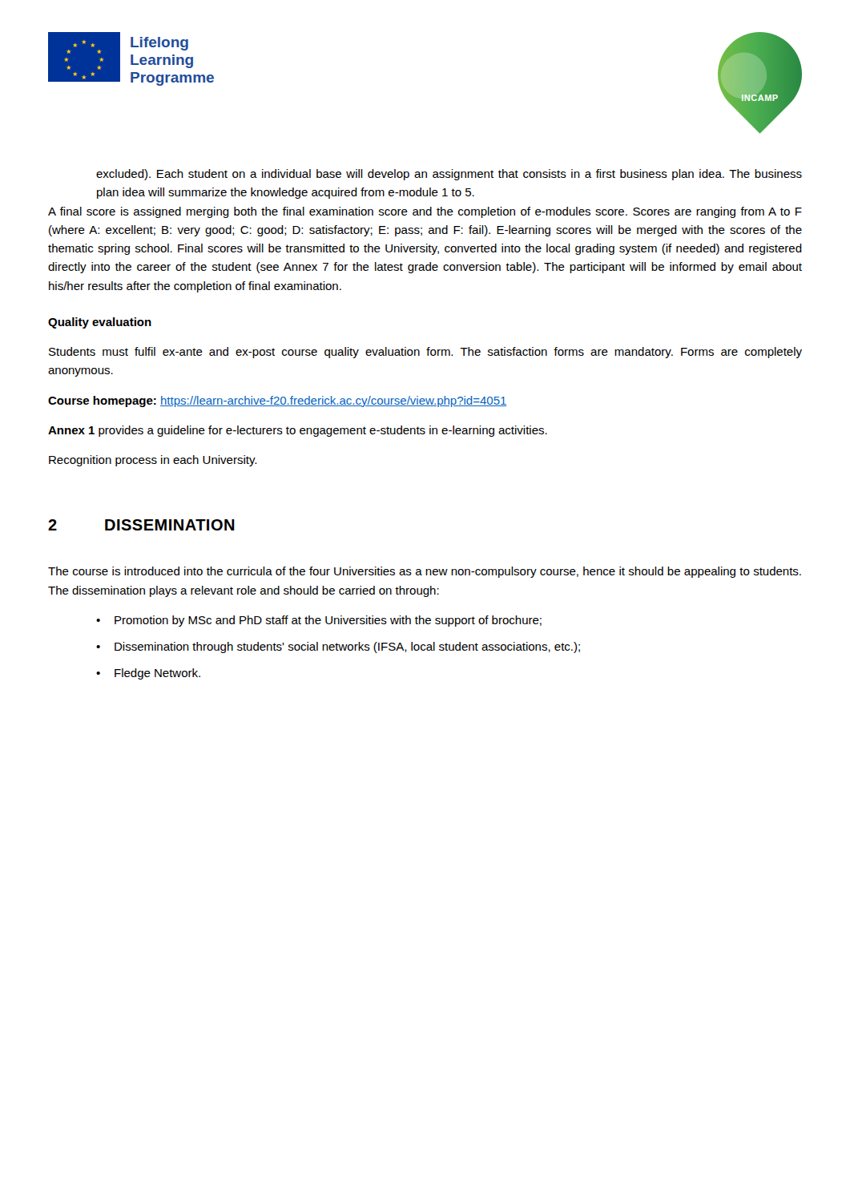★ ★ ★ ★ ★ ★ ★ ★ ★ ★ ★ ★
Lifelong
Learning
Programme
INCAMP
excluded). Each student on a individual base will develop an assignment that consists in a first business plan idea. The business plan idea will summarize the knowledge acquired from e-module 1 to 5.
A final score is assigned merging both the final examination score and the completion of e-modules score. Scores are ranging from A to F (where A: excellent; B: very good; C: good; D: satisfactory; E: pass; and F: fail). E-learning scores will be merged with the scores of the thematic spring school. Final scores will be transmitted to the University, converted into the local grading system (if needed) and registered directly into the career of the student (see Annex 7 for the latest grade conversion table). The participant will be informed by email about his/her results after the completion of final examination.
Quality evaluation
Students must fulfil ex-ante and ex-post course quality evaluation form. The satisfaction forms are mandatory. Forms are completely anonymous.
Course homepage: https://learn-archive-f20.frederick.ac.cy/course/view.php?id=4051
Annex 1 provides a guideline for e-lecturers to engagement e-students in e-learning activities.
Recognition process in each University.
2 DISSEMINATION
The course is introduced into the curricula of the four Universities as a new non-compulsory course, hence it should be appealing to students. The dissemination plays a relevant role and should be carried on through:
Promotion by MSc and PhD staff at the Universities with the support of brochure;
Dissemination through students' social networks (IFSA, local student associations, etc.);
Fledge Network.